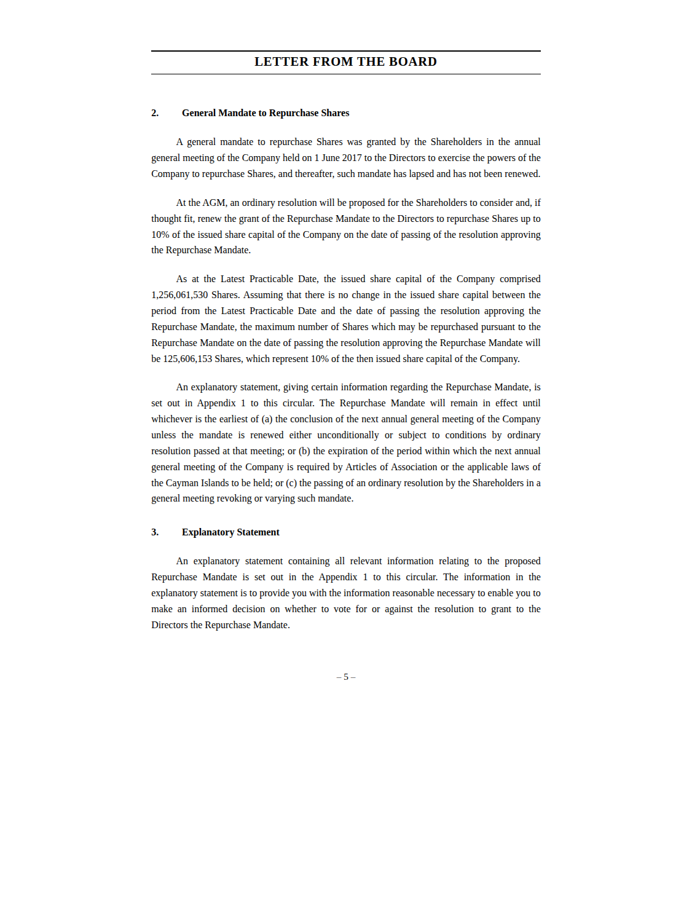LETTER FROM THE BOARD
2. General Mandate to Repurchase Shares
A general mandate to repurchase Shares was granted by the Shareholders in the annual general meeting of the Company held on 1 June 2017 to the Directors to exercise the powers of the Company to repurchase Shares, and thereafter, such mandate has lapsed and has not been renewed.
At the AGM, an ordinary resolution will be proposed for the Shareholders to consider and, if thought fit, renew the grant of the Repurchase Mandate to the Directors to repurchase Shares up to 10% of the issued share capital of the Company on the date of passing of the resolution approving the Repurchase Mandate.
As at the Latest Practicable Date, the issued share capital of the Company comprised 1,256,061,530 Shares. Assuming that there is no change in the issued share capital between the period from the Latest Practicable Date and the date of passing the resolution approving the Repurchase Mandate, the maximum number of Shares which may be repurchased pursuant to the Repurchase Mandate on the date of passing the resolution approving the Repurchase Mandate will be 125,606,153 Shares, which represent 10% of the then issued share capital of the Company.
An explanatory statement, giving certain information regarding the Repurchase Mandate, is set out in Appendix 1 to this circular. The Repurchase Mandate will remain in effect until whichever is the earliest of (a) the conclusion of the next annual general meeting of the Company unless the mandate is renewed either unconditionally or subject to conditions by ordinary resolution passed at that meeting; or (b) the expiration of the period within which the next annual general meeting of the Company is required by Articles of Association or the applicable laws of the Cayman Islands to be held; or (c) the passing of an ordinary resolution by the Shareholders in a general meeting revoking or varying such mandate.
3. Explanatory Statement
An explanatory statement containing all relevant information relating to the proposed Repurchase Mandate is set out in the Appendix 1 to this circular. The information in the explanatory statement is to provide you with the information reasonable necessary to enable you to make an informed decision on whether to vote for or against the resolution to grant to the Directors the Repurchase Mandate.
– 5 –